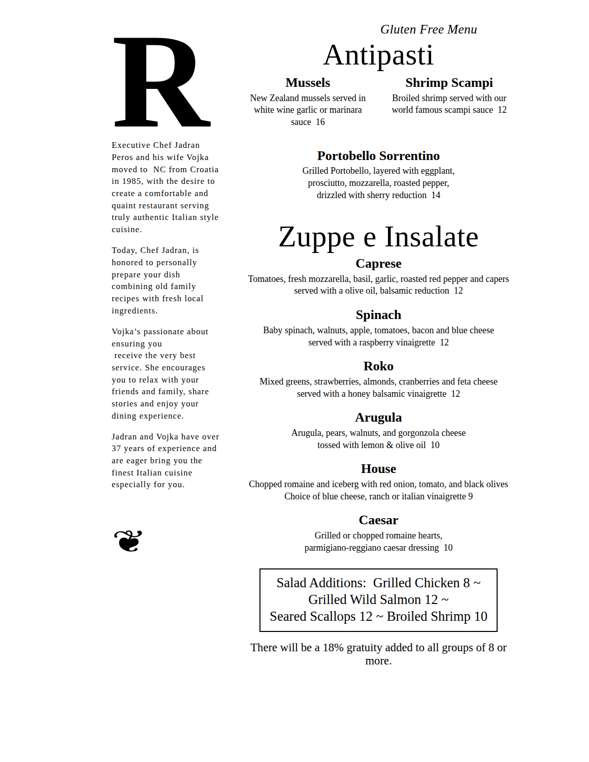Gluten Free Menu
R
Executive Chef Jadran Peros and his wife Vojka moved to NC from Croatia in 1985, with the desire to create a comfortable and quaint restaurant serving truly authentic Italian style cuisine.
Today, Chef Jadran, is honored to personally prepare your dish combining old family recipes with fresh local ingredients.
Vojka’s passionate about ensuring you
receive the very best service. She encourages you to relax with your friends and family, share stories and enjoy your dining experience.
Jadran and Vojka have over 37 years of experience and are eager bring you the finest Italian cuisine especially for you.
❦
Antipasti
Mussels
New Zealand mussels served in white wine garlic or marinara sauce 16
Shrimp Scampi
Broiled shrimp served with our world famous scampi sauce 12
Portobello Sorrentino
Grilled Portobello, layered with eggplant,
prosciutto, mozzarella, roasted pepper,
drizzled with sherry reduction 14
Zuppe e Insalate
Caprese
Tomatoes, fresh mozzarella, basil, garlic, roasted red pepper and capers
served with a olive oil, balsamic reduction 12
Spinach
Baby spinach, walnuts, apple, tomatoes, bacon and blue cheese
served with a raspberry vinaigrette 12
Roko
Mixed greens, strawberries, almonds, cranberries and feta cheese
served with a honey balsamic vinaigrette 12
Arugula
Arugula, pears, walnuts, and gorgonzola cheese
tossed with lemon & olive oil 10
House
Chopped romaine and iceberg with red onion, tomato, and black olives
Choice of blue cheese, ranch or italian vinaigrette 9
Caesar
Grilled or chopped romaine hearts,
parmigiano-reggiano caesar dressing 10
Salad Additions: Grilled Chicken 8 ~ Grilled Wild Salmon 12 ~
Seared Scallops 12 ~ Broiled Shrimp 10
There will be a 18% gratuity added to all groups of 8 or more.